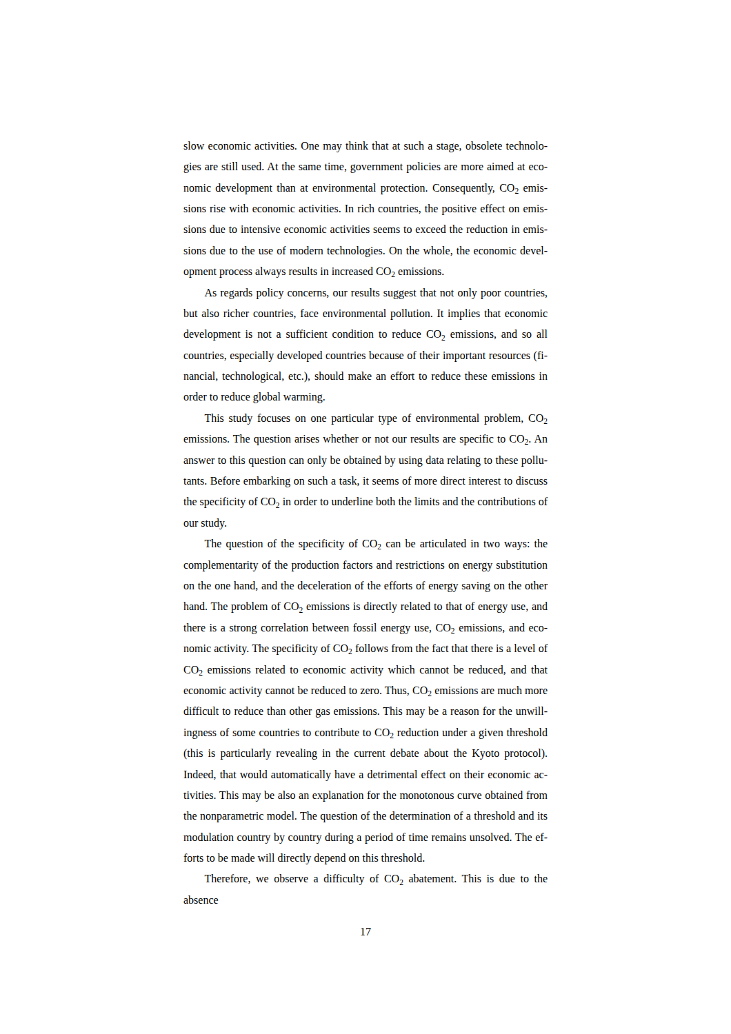slow economic activities. One may think that at such a stage, obsolete technologies are still used. At the same time, government policies are more aimed at economic development than at environmental protection. Consequently, CO2 emissions rise with economic activities. In rich countries, the positive effect on emissions due to intensive economic activities seems to exceed the reduction in emissions due to the use of modern technologies. On the whole, the economic development process always results in increased CO2 emissions.
As regards policy concerns, our results suggest that not only poor countries, but also richer countries, face environmental pollution. It implies that economic development is not a sufficient condition to reduce CO2 emissions, and so all countries, especially developed countries because of their important resources (financial, technological, etc.), should make an effort to reduce these emissions in order to reduce global warming.
This study focuses on one particular type of environmental problem, CO2 emissions. The question arises whether or not our results are specific to CO2. An answer to this question can only be obtained by using data relating to these pollutants. Before embarking on such a task, it seems of more direct interest to discuss the specificity of CO2 in order to underline both the limits and the contributions of our study.
The question of the specificity of CO2 can be articulated in two ways: the complementarity of the production factors and restrictions on energy substitution on the one hand, and the deceleration of the efforts of energy saving on the other hand. The problem of CO2 emissions is directly related to that of energy use, and there is a strong correlation between fossil energy use, CO2 emissions, and economic activity. The specificity of CO2 follows from the fact that there is a level of CO2 emissions related to economic activity which cannot be reduced, and that economic activity cannot be reduced to zero. Thus, CO2 emissions are much more difficult to reduce than other gas emissions. This may be a reason for the unwillingness of some countries to contribute to CO2 reduction under a given threshold (this is particularly revealing in the current debate about the Kyoto protocol). Indeed, that would automatically have a detrimental effect on their economic activities. This may be also an explanation for the monotonous curve obtained from the nonparametric model. The question of the determination of a threshold and its modulation country by country during a period of time remains unsolved. The efforts to be made will directly depend on this threshold.
Therefore, we observe a difficulty of CO2 abatement. This is due to the absence
17